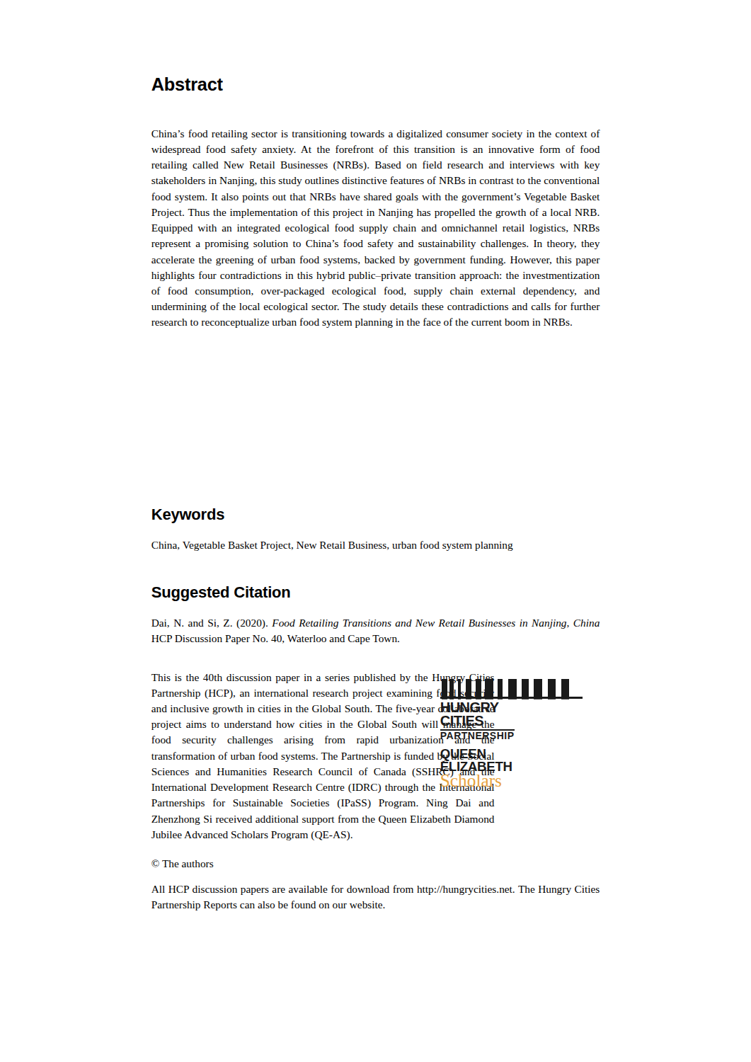Abstract
China’s food retailing sector is transitioning towards a digitalized consumer society in the context of widespread food safety anxiety. At the forefront of this transition is an innovative form of food retailing called New Retail Businesses (NRBs). Based on field research and interviews with key stakeholders in Nanjing, this study outlines distinctive features of NRBs in contrast to the conventional food system. It also points out that NRBs have shared goals with the government’s Vegetable Basket Project. Thus the implementation of this project in Nanjing has propelled the growth of a local NRB. Equipped with an integrated ecological food supply chain and omnichannel retail logistics, NRBs represent a promising solution to China’s food safety and sustainability challenges. In theory, they accelerate the greening of urban food systems, backed by government funding. However, this paper highlights four contradictions in this hybrid public–private transition approach: the investmentization of food consumption, over-packaged ecological food, supply chain external dependency, and undermining of the local ecological sector. The study details these contradictions and calls for further research to reconceptualize urban food system planning in the face of the current boom in NRBs.
Keywords
China, Vegetable Basket Project, New Retail Business, urban food system planning
Suggested Citation
Dai, N. and Si, Z. (2020). Food Retailing Transitions and New Retail Businesses in Nanjing, China HCP Discussion Paper No. 40, Waterloo and Cape Town.
HUNGRY
CITIES
PARTNERSHIP
QUEEN
ELIZABETH Scholars
This is the 40th discussion paper in a series published by the Hungry Cities Partnership (HCP), an international research project examining food security and inclusive growth in cities in the Global South. The five-year collaborative project aims to understand how cities in the Global South will manage the food security challenges arising from rapid urbanization and the transformation of urban food systems. The Partnership is funded by the Social Sciences and Humanities Research Council of Canada (SSHRC) and the International Development Research Centre (IDRC) through the International Partnerships for Sustainable Societies (IPaSS) Program. Ning Dai and Zhenzhong Si received additional support from the Queen Elizabeth Diamond Jubilee Advanced Scholars Program (QE-AS).
© The authors
All HCP discussion papers are available for download from http://hungrycities.net. The Hungry Cities Partnership Reports can also be found on our website.